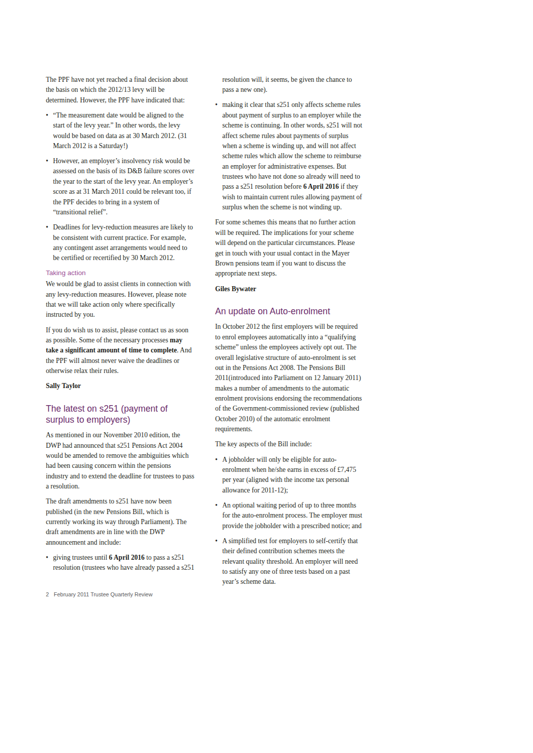The PPF have not yet reached a final decision about the basis on which the 2012/13 levy will be determined. However, the PPF have indicated that:
“The measurement date would be aligned to the start of the levy year.” In other words, the levy would be based on data as at 30 March 2012. (31 March 2012 is a Saturday!)
However, an employer’s insolvency risk would be assessed on the basis of its D&B failure scores over the year to the start of the levy year. An employer’s score as at 31 March 2011 could be relevant too, if the PPF decides to bring in a system of “transitional relief”.
Deadlines for levy-reduction measures are likely to be consistent with current practice. For example, any contingent asset arrangements would need to be certified or recertified by 30 March 2012.
Taking action
We would be glad to assist clients in connection with any levy-reduction measures. However, please note that we will take action only where specifically instructed by you.
If you do wish us to assist, please contact us as soon as possible. Some of the necessary processes may take a significant amount of time to complete. And the PPF will almost never waive the deadlines or otherwise relax their rules.
Sally Taylor
The latest on s251 (payment of surplus to employers)
As mentioned in our November 2010 edition, the DWP had announced that s251 Pensions Act 2004 would be amended to remove the ambiguities which had been causing concern within the pensions industry and to extend the deadline for trustees to pass a resolution.
The draft amendments to s251 have now been published (in the new Pensions Bill, which is currently working its way through Parliament). The draft amendments are in line with the DWP announcement and include:
giving trustees until 6 April 2016 to pass a s251 resolution (trustees who have already passed a s251 resolution will, it seems, be given the chance to pass a new one).
making it clear that s251 only affects scheme rules about payment of surplus to an employer while the scheme is continuing. In other words, s251 will not affect scheme rules about payments of surplus when a scheme is winding up, and will not affect scheme rules which allow the scheme to reimburse an employer for administrative expenses. But trustees who have not done so already will need to pass a s251 resolution before 6 April 2016 if they wish to maintain current rules allowing payment of surplus when the scheme is not winding up.
For some schemes this means that no further action will be required. The implications for your scheme will depend on the particular circumstances. Please get in touch with your usual contact in the Mayer Brown pensions team if you want to discuss the appropriate next steps.
Giles Bywater
An update on Auto-enrolment
In October 2012 the first employers will be required to enrol employees automatically into a “qualifying scheme” unless the employees actively opt out. The overall legislative structure of auto-enrolment is set out in the Pensions Act 2008. The Pensions Bill 2011(introduced into Parliament on 12 January 2011) makes a number of amendments to the automatic enrolment provisions endorsing the recommendations of the Government-commissioned review (published October 2010) of the automatic enrolment requirements.
The key aspects of the Bill include:
A jobholder will only be eligible for auto-enrolment when he/she earns in excess of £7,475 per year (aligned with the income tax personal allowance for 2011-12);
An optional waiting period of up to three months for the auto-enrolment process. The employer must provide the jobholder with a prescribed notice; and
A simplified test for employers to self-certify that their defined contribution schemes meets the relevant quality threshold. An employer will need to satisfy any one of three tests based on a past year’s scheme data.
2 February 2011 Trustee Quarterly Review